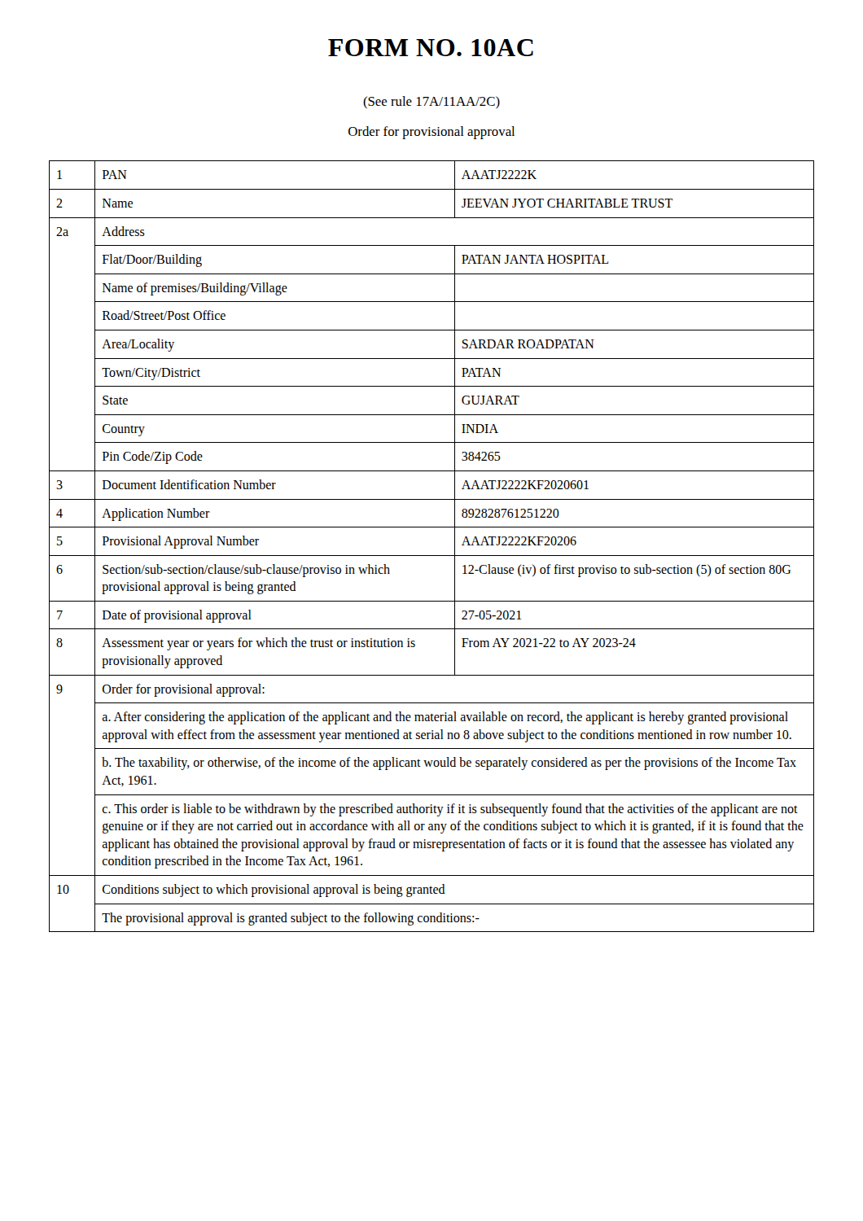FORM NO. 10AC
(See rule 17A/11AA/2C)
Order for provisional approval
| 1 | PAN | AAATJ2222K |
| 2 | Name | JEEVAN JYOT CHARITABLE TRUST |
| 2a | Address |
| Flat/Door/Building | PATAN JANTA HOSPITAL |
| Name of premises/Building/Village | |
| Road/Street/Post Office | |
| Area/Locality | SARDAR ROADPATAN |
| Town/City/District | PATAN |
| State | GUJARAT |
| Country | INDIA |
| Pin Code/Zip Code | 384265 |
| 3 | Document Identification Number | AAATJ2222KF2020601 |
| 4 | Application Number | 892828761251220 |
| 5 | Provisional Approval Number | AAATJ2222KF20206 |
| 6 | Section/sub-section/clause/sub-clause/proviso in which provisional approval is being granted | 12-Clause (iv) of first proviso to sub-section (5) of section 80G |
| 7 | Date of provisional approval | 27-05-2021 |
| 8 | Assessment year or years for which the trust or institution is provisionally approved | From AY 2021-22 to AY 2023-24 |
| 9 | Order for provisional approval: |
| a. After considering the application of the applicant and the material available on record, the applicant is hereby granted provisional approval with effect from the assessment year mentioned at serial no 8 above subject to the conditions mentioned in row number 10. |
| b. The taxability, or otherwise, of the income of the applicant would be separately considered as per the provisions of the Income Tax Act, 1961. |
| c. This order is liable to be withdrawn by the prescribed authority if it is subsequently found that the activities of the applicant are not genuine or if they are not carried out in accordance with all or any of the conditions subject to which it is granted, if it is found that the applicant has obtained the provisional approval by fraud or misrepresentation of facts or it is found that the assessee has violated any condition prescribed in the Income Tax Act, 1961. |
| 10 | Conditions subject to which provisional approval is being granted |
| The provisional approval is granted subject to the following conditions:- |